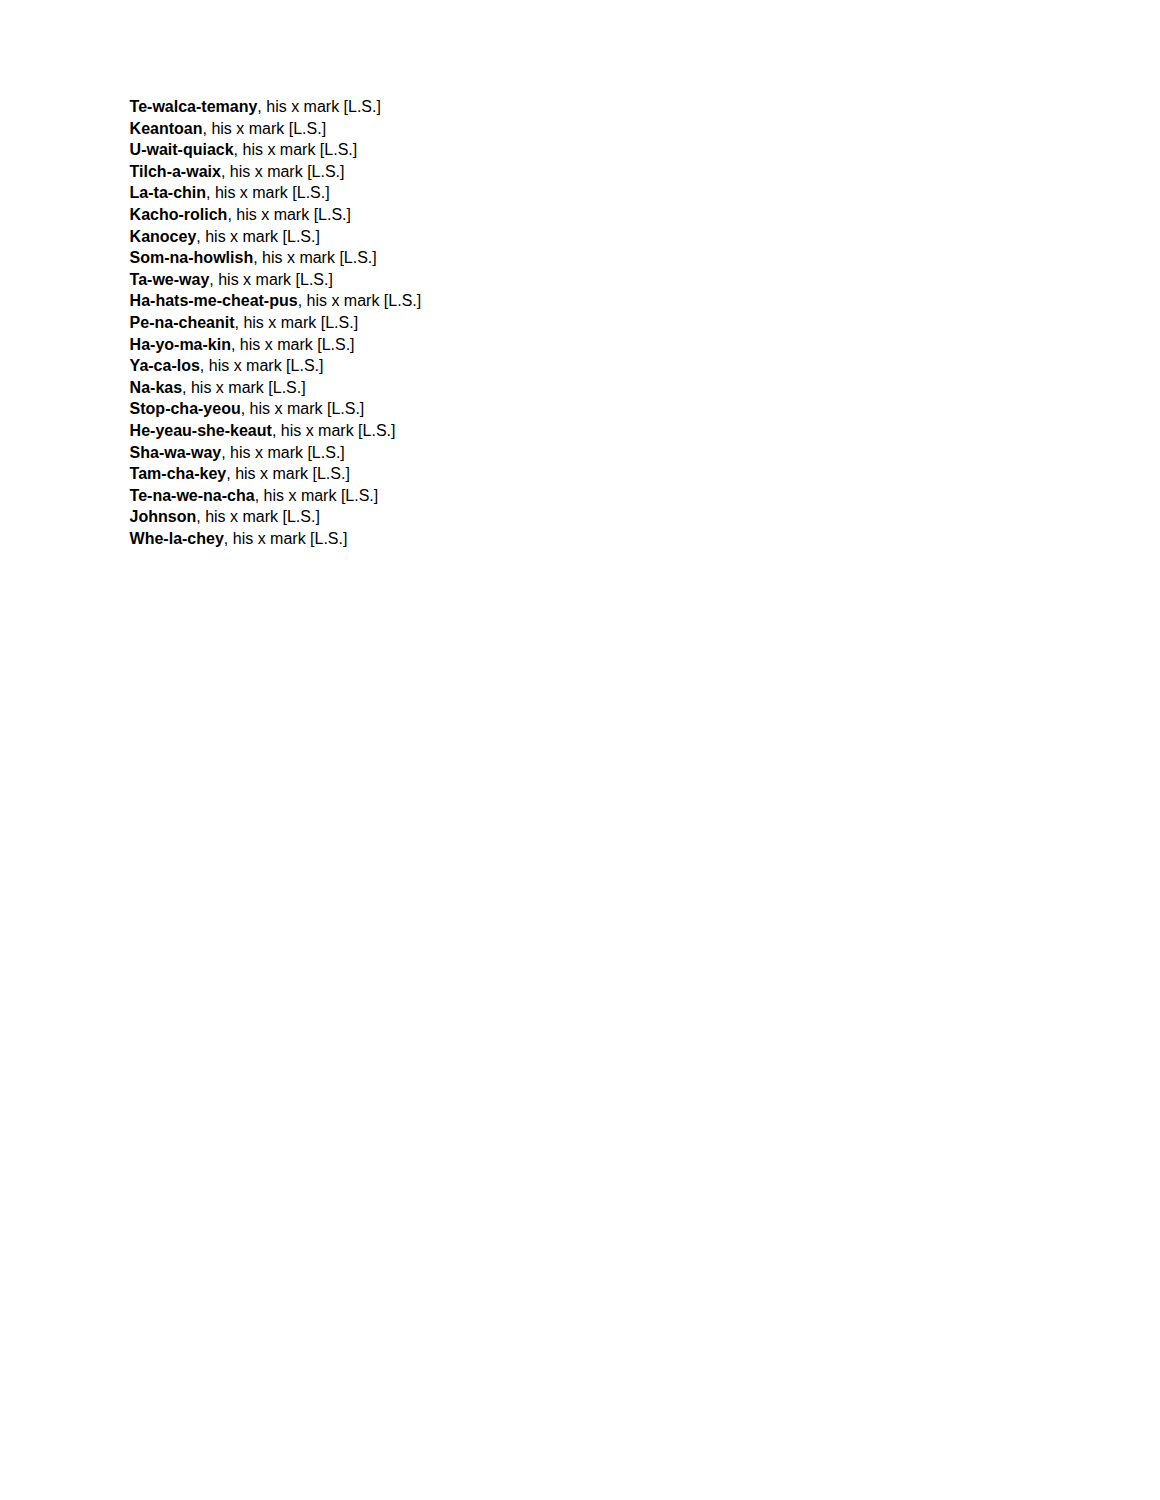Te-walca-temany, his x mark [L.S.]
Keantoan, his x mark [L.S.]
U-wait-quiack, his x mark [L.S.]
Tilch-a-waix, his x mark [L.S.]
La-ta-chin, his x mark [L.S.]
Kacho-rolich, his x mark [L.S.]
Kanocey, his x mark [L.S.]
Som-na-howlish, his x mark [L.S.]
Ta-we-way, his x mark [L.S.]
Ha-hats-me-cheat-pus, his x mark [L.S.]
Pe-na-cheanit, his x mark [L.S.]
Ha-yo-ma-kin, his x mark [L.S.]
Ya-ca-los, his x mark [L.S.]
Na-kas, his x mark [L.S.]
Stop-cha-yeou, his x mark [L.S.]
He-yeau-she-keaut, his x mark [L.S.]
Sha-wa-way, his x mark [L.S.]
Tam-cha-key, his x mark [L.S.]
Te-na-we-na-cha, his x mark [L.S.]
Johnson, his x mark [L.S.]
Whe-la-chey, his x mark [L.S.]